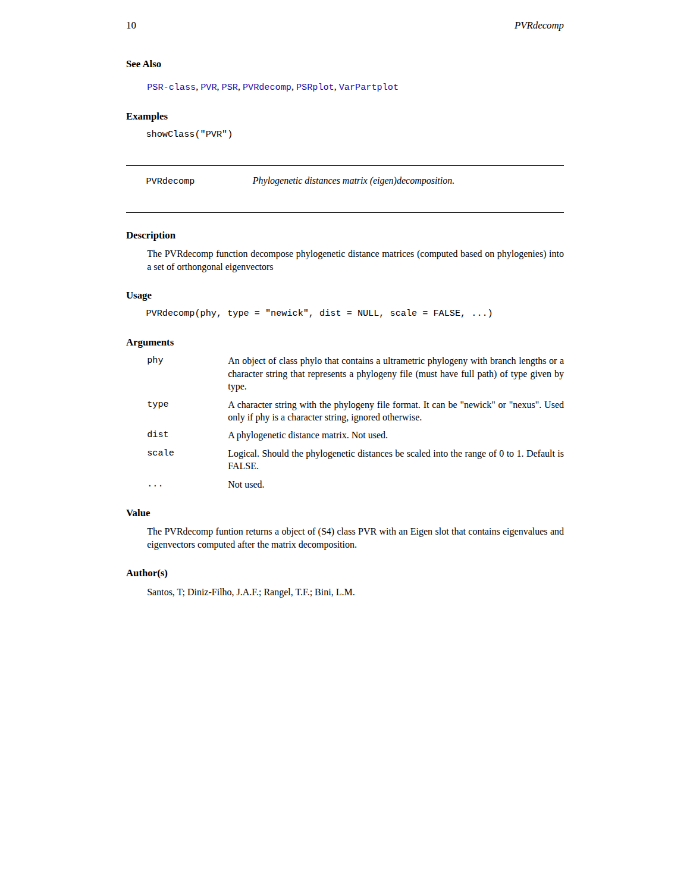10 PVRdecomp
See Also
PSR-class, PVR, PSR, PVRdecomp, PSRplot, VarPartplot
Examples
showClass("PVR")
PVRdecomp Phylogenetic distances matrix (eigen)decomposition.
Description
The PVRdecomp function decompose phylogenetic distance matrices (computed based on phylogenies) into a set of orthongonal eigenvectors
Usage
PVRdecomp(phy, type = "newick", dist = NULL, scale = FALSE, ...)
Arguments
phy
An object of class phylo that contains a ultrametric phylogeny with branch lengths or a character string that represents a phylogeny file (must have full path) of type given by type.
type
A character string with the phylogeny file format. It can be "newick" or "nexus". Used only if phy is a character string, ignored otherwise.
dist
A phylogenetic distance matrix. Not used.
scale
Logical. Should the phylogenetic distances be scaled into the range of 0 to 1. Default is FALSE.
...
Not used.
Value
The PVRdecomp funtion returns a object of (S4) class PVR with an Eigen slot that contains eigenvalues and eigenvectors computed after the matrix decomposition.
Author(s)
Santos, T; Diniz-Filho, J.A.F.; Rangel, T.F.; Bini, L.M.